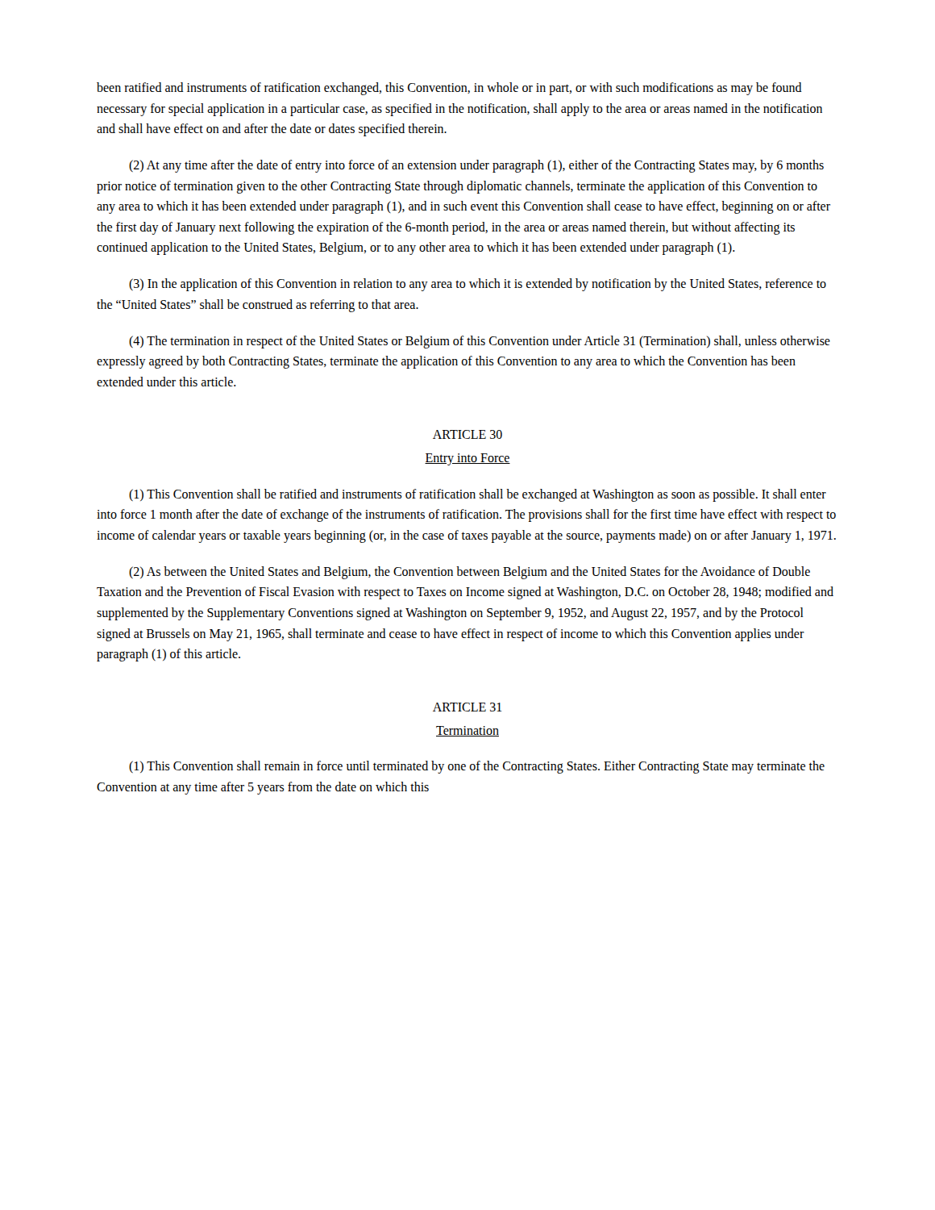been ratified and instruments of ratification exchanged, this Convention, in whole or in part, or with such modifications as may be found necessary for special application in a particular case, as specified in the notification, shall apply to the area or areas named in the notification and shall have effect on and after the date or dates specified therein.
(2) At any time after the date of entry into force of an extension under paragraph (1), either of the Contracting States may, by 6 months prior notice of termination given to the other Contracting State through diplomatic channels, terminate the application of this Convention to any area to which it has been extended under paragraph (1), and in such event this Convention shall cease to have effect, beginning on or after the first day of January next following the expiration of the 6-month period, in the area or areas named therein, but without affecting its continued application to the United States, Belgium, or to any other area to which it has been extended under paragraph (1).
(3) In the application of this Convention in relation to any area to which it is extended by notification by the United States, reference to the “United States” shall be construed as referring to that area.
(4) The termination in respect of the United States or Belgium of this Convention under Article 31 (Termination) shall, unless otherwise expressly agreed by both Contracting States, terminate the application of this Convention to any area to which the Convention has been extended under this article.
ARTICLE 30Entry into Force
(1) This Convention shall be ratified and instruments of ratification shall be exchanged at Washington as soon as possible. It shall enter into force 1 month after the date of exchange of the instruments of ratification. The provisions shall for the first time have effect with respect to income of calendar years or taxable years beginning (or, in the case of taxes payable at the source, payments made) on or after January 1, 1971.
(2) As between the United States and Belgium, the Convention between Belgium and the United States for the Avoidance of Double Taxation and the Prevention of Fiscal Evasion with respect to Taxes on Income signed at Washington, D.C. on October 28, 1948; modified and supplemented by the Supplementary Conventions signed at Washington on September 9, 1952, and August 22, 1957, and by the Protocol signed at Brussels on May 21, 1965, shall terminate and cease to have effect in respect of income to which this Convention applies under paragraph (1) of this article.
ARTICLE 31Termination
(1) This Convention shall remain in force until terminated by one of the Contracting States. Either Contracting State may terminate the Convention at any time after 5 years from the date on which this